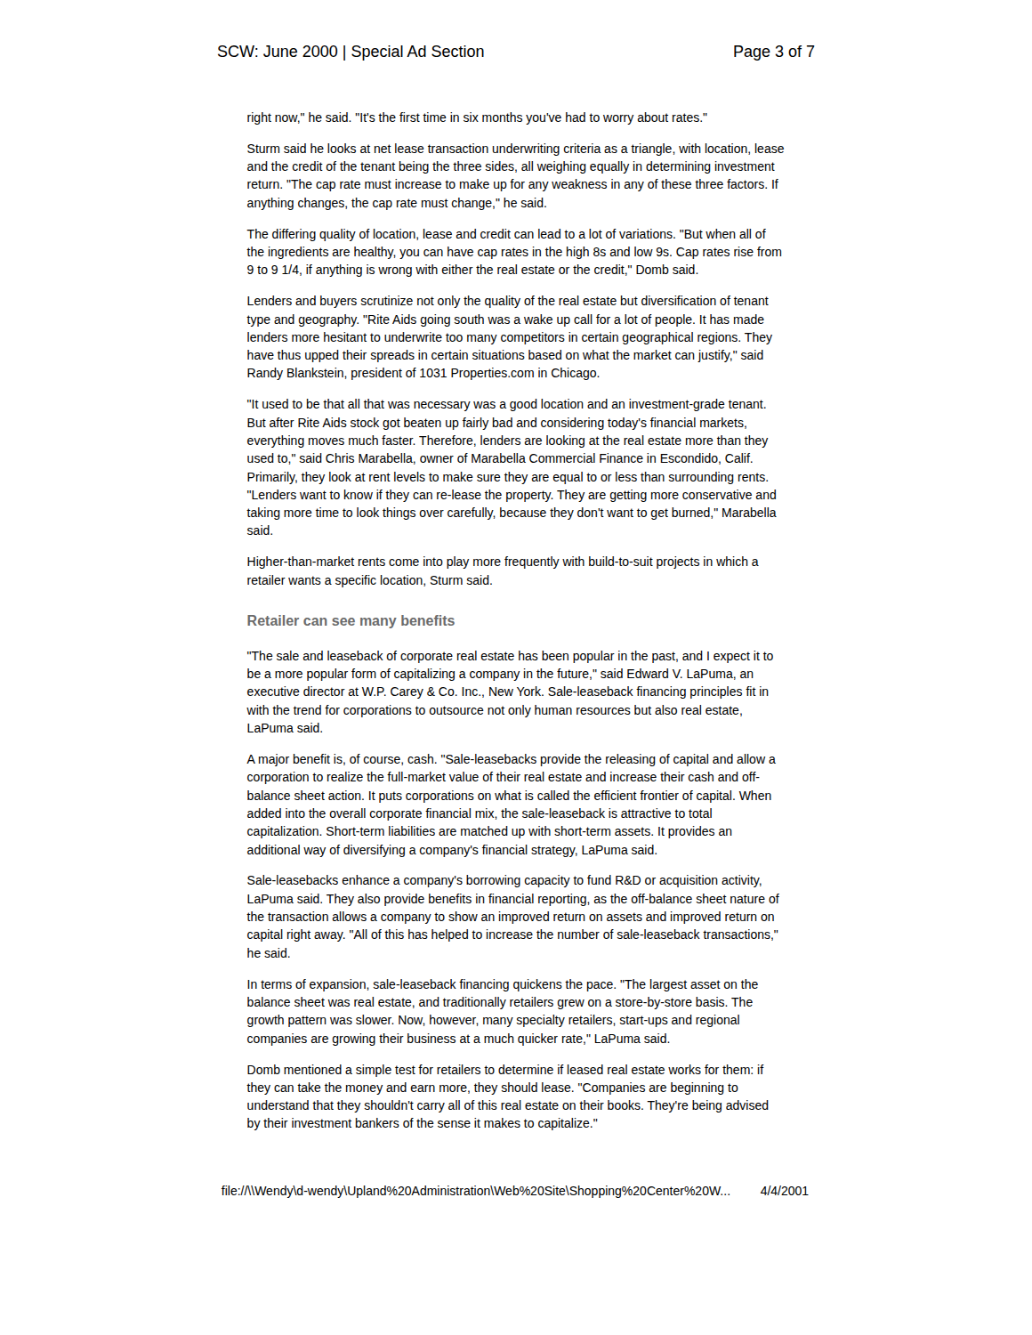SCW: June 2000 | Special Ad Section
Page 3 of 7
right now," he said. "It's the first time in six months you've had to worry about rates."
Sturm said he looks at net lease transaction underwriting criteria as a triangle, with location, lease and the credit of the tenant being the three sides, all weighing equally in determining investment return. "The cap rate must increase to make up for any weakness in any of these three factors. If anything changes, the cap rate must change," he said.
The differing quality of location, lease and credit can lead to a lot of variations. "But when all of the ingredients are healthy, you can have cap rates in the high 8s and low 9s. Cap rates rise from 9 to 9 1/4, if anything is wrong with either the real estate or the credit," Domb said.
Lenders and buyers scrutinize not only the quality of the real estate but diversification of tenant type and geography. "Rite Aids going south was a wake up call for a lot of people. It has made lenders more hesitant to underwrite too many competitors in certain geographical regions. They have thus upped their spreads in certain situations based on what the market can justify," said Randy Blankstein, president of 1031 Properties.com in Chicago.
"It used to be that all that was necessary was a good location and an investment-grade tenant. But after Rite Aids stock got beaten up fairly bad and considering today's financial markets, everything moves much faster. Therefore, lenders are looking at the real estate more than they used to," said Chris Marabella, owner of Marabella Commercial Finance in Escondido, Calif. Primarily, they look at rent levels to make sure they are equal to or less than surrounding rents. "Lenders want to know if they can re-lease the property. They are getting more conservative and taking more time to look things over carefully, because they don't want to get burned," Marabella said.
Higher-than-market rents come into play more frequently with build-to-suit projects in which a retailer wants a specific location, Sturm said.
Retailer can see many benefits
"The sale and leaseback of corporate real estate has been popular in the past, and I expect it to be a more popular form of capitalizing a company in the future," said Edward V. LaPuma, an executive director at W.P. Carey & Co. Inc., New York. Sale-leaseback financing principles fit in with the trend for corporations to outsource not only human resources but also real estate, LaPuma said.
A major benefit is, of course, cash. "Sale-leasebacks provide the releasing of capital and allow a corporation to realize the full-market value of their real estate and increase their cash and off-balance sheet action. It puts corporations on what is called the efficient frontier of capital. When added into the overall corporate financial mix, the sale-leaseback is attractive to total capitalization. Short-term liabilities are matched up with short-term assets. It provides an additional way of diversifying a company's financial strategy, LaPuma said.
Sale-leasebacks enhance a company's borrowing capacity to fund R&D or acquisition activity, LaPuma said. They also provide benefits in financial reporting, as the off-balance sheet nature of the transaction allows a company to show an improved return on assets and improved return on capital right away. "All of this has helped to increase the number of sale-leaseback transactions," he said.
In terms of expansion, sale-leaseback financing quickens the pace. "The largest asset on the balance sheet was real estate, and traditionally retailers grew on a store-by-store basis. The growth pattern was slower. Now, however, many specialty retailers, start-ups and regional companies are growing their business at a much quicker rate," LaPuma said.
Domb mentioned a simple test for retailers to determine if leased real estate works for them: if they can take the money and earn more, they should lease. "Companies are beginning to understand that they shouldn't carry all of this real estate on their books. They're being advised by their investment bankers of the sense it makes to capitalize."
file://\\Wendy\d-wendy\Upland%20Administration\Web%20Site\Shopping%20Center%20W... 4/4/2001